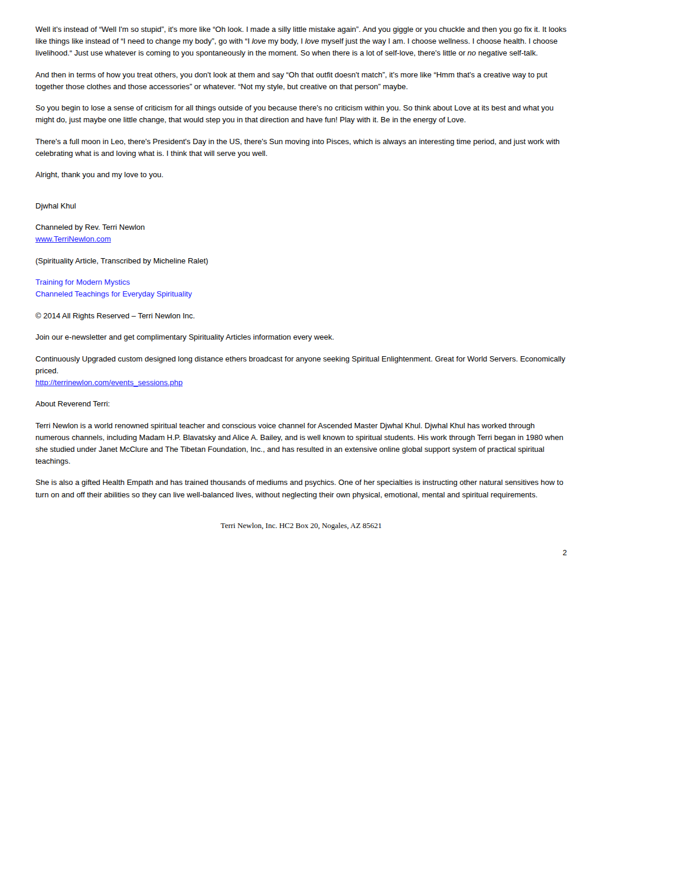Well it's instead of “Well I'm so stupid”, it's more like “Oh look. I made a silly little mistake again”. And you giggle or you chuckle and then you go fix it. It looks like things like instead of “I need to change my body”, go with “I love my body, I love myself just the way I am. I choose wellness. I choose health. I choose livelihood.“ Just use whatever is coming to you spontaneously in the moment. So when there is a lot of self-love, there's little or no negative self-talk.
And then in terms of how you treat others, you don't look at them and say “Oh that outfit doesn't match”, it's more like “Hmm that's a creative way to put together those clothes and those accessories” or whatever. “Not my style, but creative on that person” maybe.
So you begin to lose a sense of criticism for all things outside of you because there's no criticism within you. So think about Love at its best and what you might do, just maybe one little change, that would step you in that direction and have fun! Play with it. Be in the energy of Love.
There's a full moon in Leo, there's President's Day in the US, there's Sun moving into Pisces, which is always an interesting time period, and just work with celebrating what is and loving what is. I think that will serve you well.
Alright, thank you and my love to you.
Djwhal Khul
Channeled by Rev. Terri Newlon
www.TerriNewlon.com
(Spirituality Article, Transcribed by Micheline Ralet)
Training for Modern Mystics
Channeled Teachings for Everyday Spirituality
© 2014 All Rights Reserved – Terri Newlon Inc.
Join our e-newsletter and get complimentary Spirituality Articles information every week.
Continuously Upgraded custom designed long distance ethers broadcast for anyone seeking Spiritual Enlightenment. Great for World Servers. Economically priced.
http://terrinewlon.com/events_sessions.php
About Reverend Terri:
Terri Newlon is a world renowned spiritual teacher and conscious voice channel for Ascended Master Djwhal Khul. Djwhal Khul has worked through numerous channels, including Madam H.P. Blavatsky and Alice A. Bailey, and is well known to spiritual students. His work through Terri began in 1980 when she studied under Janet McClure and The Tibetan Foundation, Inc., and has resulted in an extensive online global support system of practical spiritual teachings.
She is also a gifted Health Empath and has trained thousands of mediums and psychics. One of her specialties is instructing other natural sensitives how to turn on and off their abilities so they can live well-balanced lives, without neglecting their own physical, emotional, mental and spiritual requirements.
Terri Newlon, Inc. HC2 Box 20, Nogales, AZ 85621
2